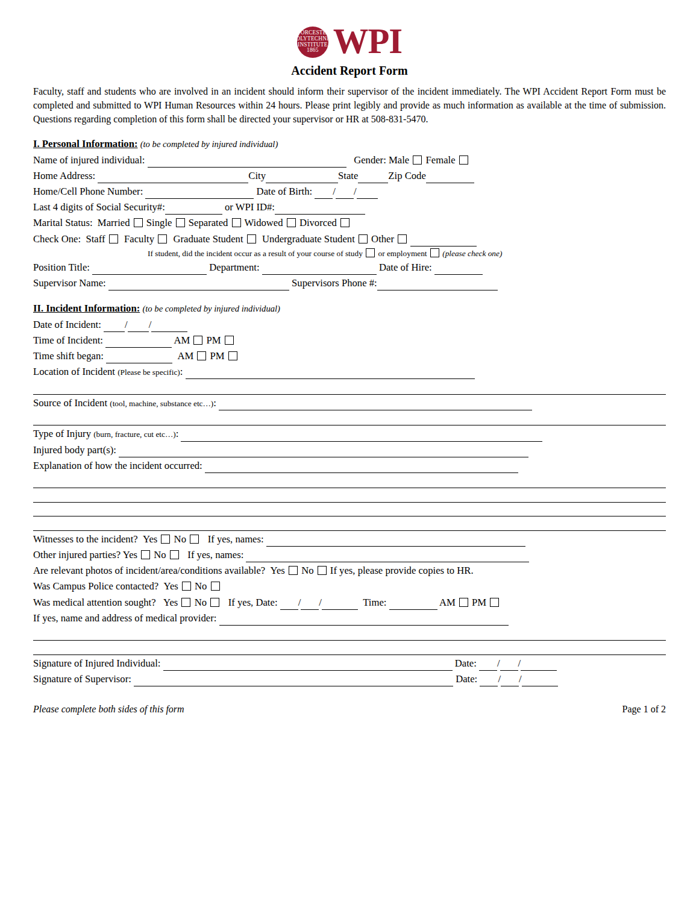WORCESTER
POLYTECHNIC
INSTITUTE
1865 WPI
Accident Report Form
Faculty, staff and students who are involved in an incident should inform their supervisor of the incident immediately. The WPI Accident Report Form must be completed and submitted to WPI Human Resources within 24 hours. Please print legibly and provide as much information as available at the time of submission. Questions regarding completion of this form shall be directed your supervisor or HR at 508-831-5470.
I. Personal Information:
(to be completed by injured individual)
Name of injured individual: Gender: Male Female
Home Address: City State Zip Code
Home/Cell Phone Number: Date of Birth: / /
Last 4 digits of Social Security#: or WPI ID#:
Marital Status: Married Single Separated Widowed Divorced
Check One: Staff Faculty Graduate Student Undergraduate Student Other
If student, did the incident occur as a result of your course of study or employment (please check one)
Position Title: Department: Date of Hire:
Supervisor Name: Supervisors Phone #:
II. Incident Information:
(to be completed by injured individual)
Date of Incident: / /
Time of Incident: AM PM
Time shift began: AM PM
Location of Incident (Please be specific):
Source of Incident (tool, machine, substance etc…):
Type of Injury (burn, fracture, cut etc…):
Injured body part(s):
Explanation of how the incident occurred:
Witnesses to the incident? Yes No If yes, names:
Other injured parties? Yes No If yes, names:
Are relevant photos of incident/area/conditions available? Yes No If yes, please provide copies to HR.
Was Campus Police contacted? Yes No
Was medical attention sought? Yes No If yes, Date: / / Time: AM PM
If yes, name and address of medical provider:
Signature of Injured Individual: Date: / /
Signature of Supervisor: Date: / /
Please complete both sides of this form Page 1 of 2